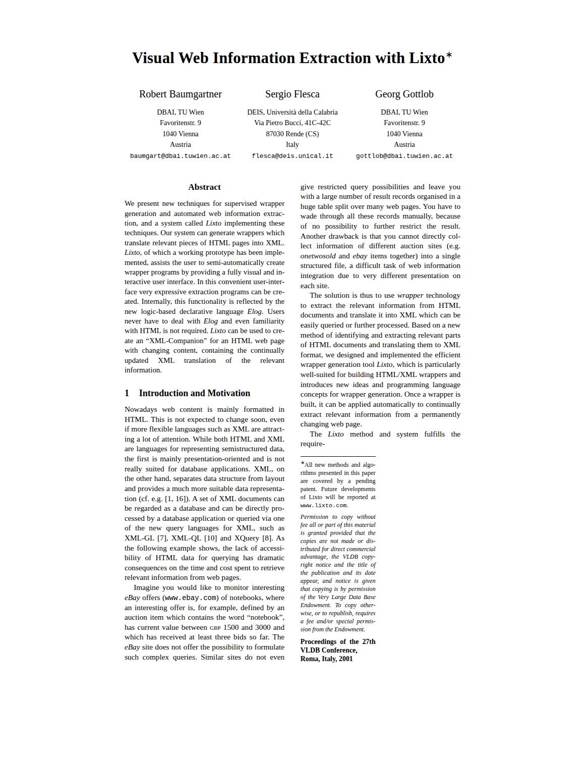Visual Web Information Extraction with Lixto∗
| Robert Baumgartner DBAI, TU Wien Favoritenstr. 9 1040 Vienna Austria baumgart@dbai.tuwien.ac.at | Sergio Flesca DEIS, Università della Calabria Via Pietro Bucci, 41C-42C 87030 Rende (CS) Italy flesca@deis.unical.it | Georg Gottlob DBAI, TU Wien Favoritenstr. 9 1040 Vienna Austria gottlob@dbai.tuwien.ac.at |
Abstract
We present new techniques for supervised wrapper generation and automated web information extraction, and a system called Lixto implementing these techniques. Our system can generate wrappers which translate relevant pieces of HTML pages into XML. Lixto, of which a working prototype has been implemented, assists the user to semi-automatically create wrapper programs by providing a fully visual and interactive user interface. In this convenient user-interface very expressive extraction programs can be created. Internally, this functionality is reflected by the new logic-based declarative language Elog. Users never have to deal with Elog and even familiarity with HTML is not required. Lixto can be used to create an “XML-Companion” for an HTML web page with changing content, containing the continually updated XML translation of the relevant information.
1 Introduction and Motivation
Nowadays web content is mainly formatted in HTML. This is not expected to change soon, even if more flexible languages such as XML are attracting a lot of attention. While both HTML and XML are languages for representing semistructured data, the first is mainly presentation-oriented and is not really suited for database applications. XML, on the other hand, separates data structure from layout and provides a much more suitable data representation (cf. e.g. [1, 16]). A set of XML documents can be regarded as a database and can be directly processed by a database application or queried via one of the new query languages for XML, such as XML-GL [7], XML-QL [10] and XQuery [8]. As the following example shows, the lack of accessibility of HTML data for querying has dramatic consequences on the time and cost spent to retrieve relevant information from web pages.
Imagine you would like to monitor interesting eBay offers (www.ebay.com) of notebooks, where an interesting offer is, for example, defined by an auction item which contains the word “notebook”, has current value between gbp 1500 and 3000 and which has received at least three bids so far. The eBay site does not offer the possibility to formulate such complex queries. Similar sites do not even give restricted query possibilities and leave you with a large number of result records organised in a huge table split over many web pages. You have to wade through all these records manually, because of no possibility to further restrict the result. Another drawback is that you cannot directly collect information of different auction sites (e.g. onetwosold and ebay items together) into a single structured file, a difficult task of web information integration due to very different presentation on each site.
The solution is thus to use wrapper technology to extract the relevant information from HTML documents and translate it into XML which can be easily queried or further processed. Based on a new method of identifying and extracting relevant parts of HTML documents and translating them to XML format, we designed and implemented the efficient wrapper generation tool Lixto, which is particularly well-suited for building HTML/XML wrappers and introduces new ideas and programming language concepts for wrapper generation. Once a wrapper is built, it can be applied automatically to continually extract relevant information from a permanently changing web page.
The Lixto method and system fulfills the require-
∗All new methods and algorithms presented in this paper are covered by a pending patent. Future developments of Lixto will be reported at www.lixto.com.
Permission to copy without fee all or part of this material is granted provided that the copies are not made or distributed for direct commercial advantage, the VLDB copyright notice and the title of the publication and its date appear, and notice is given that copying is by permission of the Very Large Data Base Endowment. To copy otherwise, or to republish, requires a fee and/or special permission from the Endowment.
Proceedings of the 27th VLDB Conference,
Roma, Italy, 2001